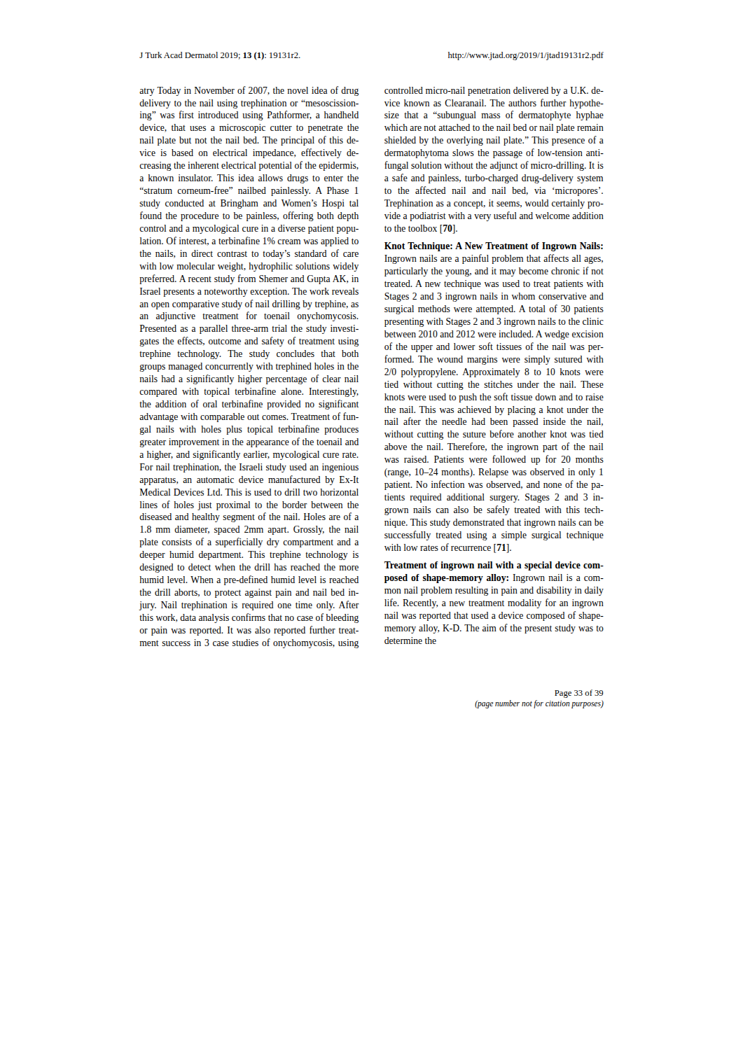J Turk Acad Dermatol 2019; 13 (1): 19131r2. http://www.jtad.org/2019/1/jtad19131r2.pdf
atry Today in November of 2007, the novel idea of drug delivery to the nail using trephination or “mesoscissioning” was first introduced using Pathformer, a handheld device, that uses a microscopic cutter to penetrate the nail plate but not the nail bed. The principal of this device is based on electrical impedance, effectively decreasing the inherent electrical potential of the epidermis, a known insulator. This idea allows drugs to enter the “stratum corneum-free” nailbed painlessly. A Phase 1 study conducted at Bringham and Women’s Hospi tal found the procedure to be painless, offering both depth control and a mycological cure in a diverse patient population. Of interest, a terbinafine 1% cream was applied to the nails, in direct contrast to today’s standard of care with low molecular weight, hydrophilic solutions widely preferred. A recent study from Shemer and Gupta AK, in Israel presents a noteworthy exception. The work reveals an open comparative study of nail drilling by trephine, as an adjunctive treatment for toenail onychomycosis. Presented as a parallel three-arm trial the study investigates the effects, outcome and safety of treatment using trephine technology. The study concludes that both groups managed concurrently with trephined holes in the nails had a significantly higher percentage of clear nail compared with topical terbinafine alone. Interestingly, the addition of oral terbinafine provided no significant advantage with comparable out comes. Treatment of fungal nails with holes plus topical terbinafine produces greater improvement in the appearance of the toenail and a higher, and significantly earlier, mycological cure rate. For nail trephination, the Israeli study used an ingenious apparatus, an automatic device manufactured by Ex-It Medical Devices Ltd. This is used to drill two horizontal lines of holes just proximal to the border between the diseased and healthy segment of the nail. Holes are of a 1.8 mm diameter, spaced 2mm apart. Grossly, the nail plate consists of a superficially dry compartment and a deeper humid department. This trephine technology is designed to detect when the drill has reached the more humid level. When a pre-defined humid level is reached the drill aborts, to protect against pain and nail bed injury. Nail trephination is required one time only. After this work, data analysis confirms that no case of bleeding or pain was reported. It was also reported further treatment success in 3 case studies of onychomycosis, using controlled micro-nail penetration delivered by a U.K. device known as Clearanail. The authors further hypothesize that a “subungual mass of dermatophyte hyphae which are not attached to the nail bed or nail plate remain shielded by the overlying nail plate.” This presence of a dermatophytoma slows the passage of low-tension anti-fungal solution without the adjunct of micro-drilling. It is a safe and painless, turbo-charged drug-delivery system to the affected nail and nail bed, via ‘micropores’. Trephination as a concept, it seems, would certainly provide a podiatrist with a very useful and welcome addition to the toolbox [70].
Knot Technique: A New Treatment of Ingrown Nails: Ingrown nails are a painful problem that affects all ages, particularly the young, and it may become chronic if not treated. A new technique was used to treat patients with Stages 2 and 3 ingrown nails in whom conservative and surgical methods were attempted. A total of 30 patients presenting with Stages 2 and 3 ingrown nails to the clinic between 2010 and 2012 were included. A wedge excision of the upper and lower soft tissues of the nail was performed. The wound margins were simply sutured with 2/0 polypropylene. Approximately 8 to 10 knots were tied without cutting the stitches under the nail. These knots were used to push the soft tissue down and to raise the nail. This was achieved by placing a knot under the nail after the needle had been passed inside the nail, without cutting the suture before another knot was tied above the nail. Therefore, the ingrown part of the nail was raised. Patients were followed up for 20 months (range, 10–24 months). Relapse was observed in only 1 patient. No infection was observed, and none of the patients required additional surgery. Stages 2 and 3 ingrown nails can also be safely treated with this technique. This study demonstrated that ingrown nails can be successfully treated using a simple surgical technique with low rates of recurrence [71].
Treatment of ingrown nail with a special device composed of shape-memory alloy: Ingrown nail is a common nail problem resulting in pain and disability in daily life. Recently, a new treatment modality for an ingrown nail was reported that used a device composed of shape-memory alloy, K-D. The aim of the present study was to determine the
Page 33 of 39
(page number not for citation purposes)